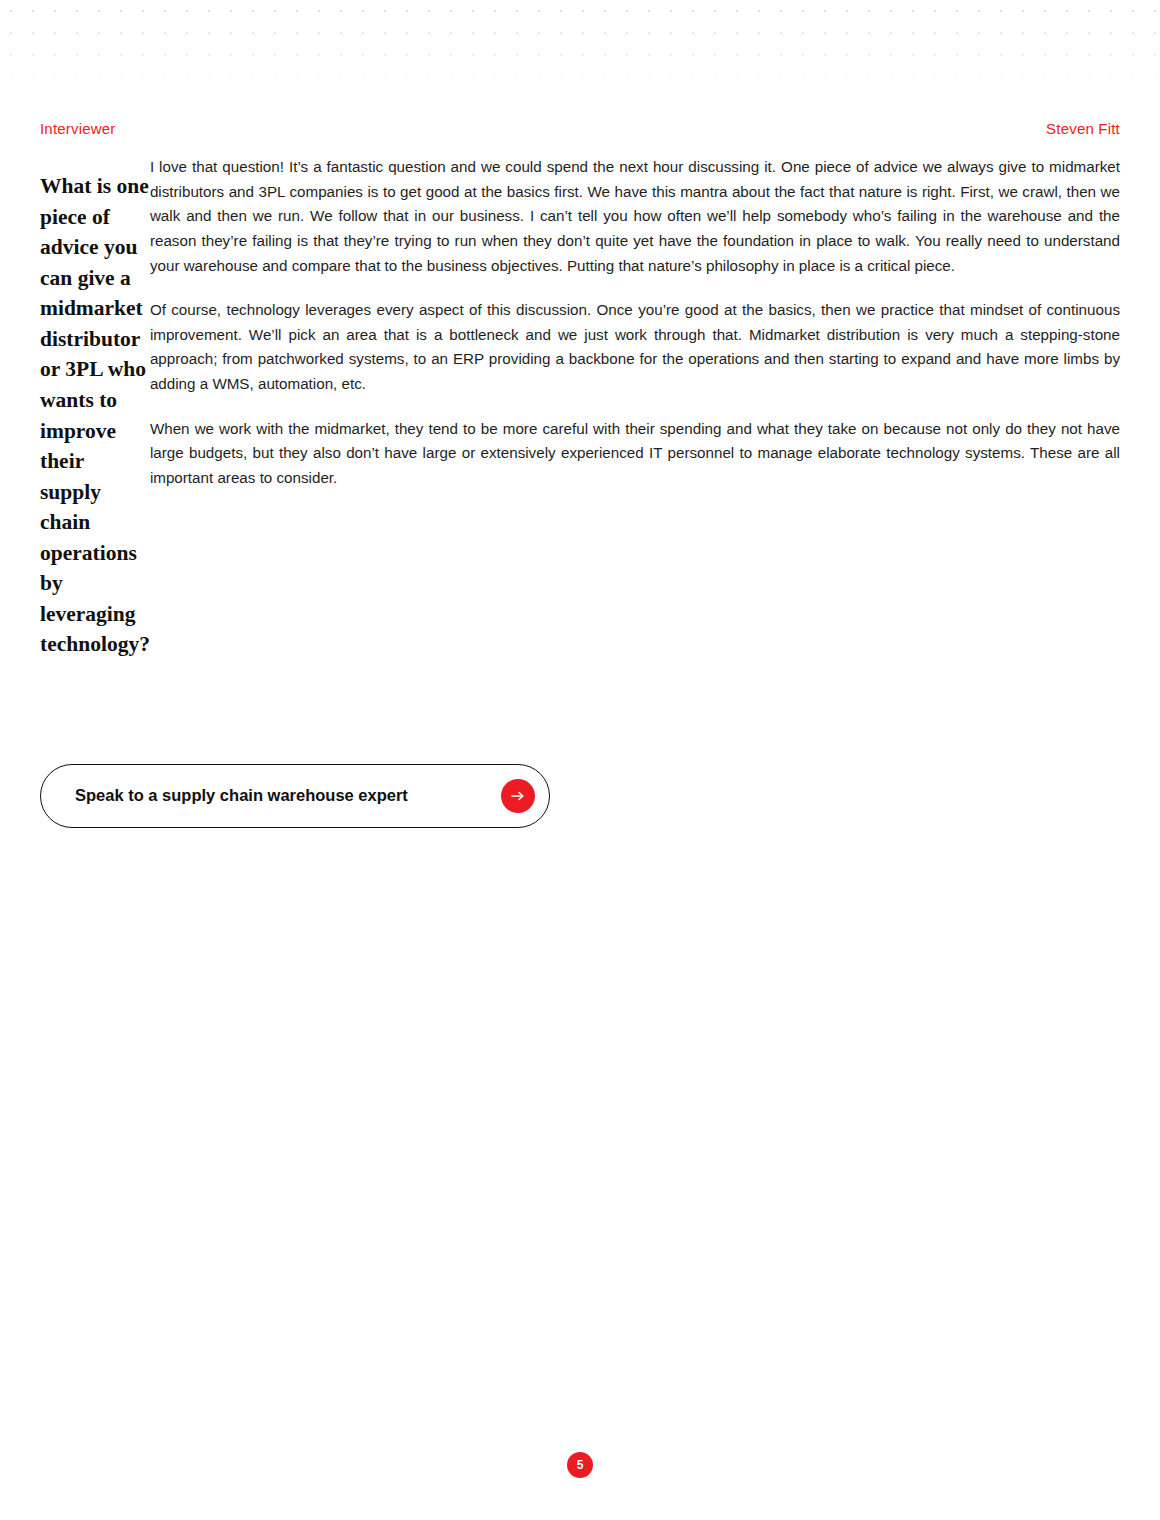Interviewer
Steven Fitt
What is one piece of advice you can give a midmarket distributor or 3PL who wants to improve their supply chain operations by leveraging technology?
I love that question! It’s a fantastic question and we could spend the next hour discussing it. One piece of advice we always give to midmarket distributors and 3PL companies is to get good at the basics first. We have this mantra about the fact that nature is right. First, we crawl, then we walk and then we run. We follow that in our business. I can’t tell you how often we’ll help somebody who’s failing in the warehouse and the reason they’re failing is that they’re trying to run when they don’t quite yet have the foundation in place to walk. You really need to understand your warehouse and compare that to the business objectives. Putting that nature’s philosophy in place is a critical piece.
Of course, technology leverages every aspect of this discussion. Once you’re good at the basics, then we practice that mindset of continuous improvement. We’ll pick an area that is a bottleneck and we just work through that. Midmarket distribution is very much a stepping-stone approach; from patchworked systems, to an ERP providing a backbone for the operations and then starting to expand and have more limbs by adding a WMS, automation, etc.
When we work with the midmarket, they tend to be more careful with their spending and what they take on because not only do they not have large budgets, but they also don’t have large or extensively experienced IT personnel to manage elaborate technology systems. These are all important areas to consider.
Speak to a supply chain warehouse expert
5